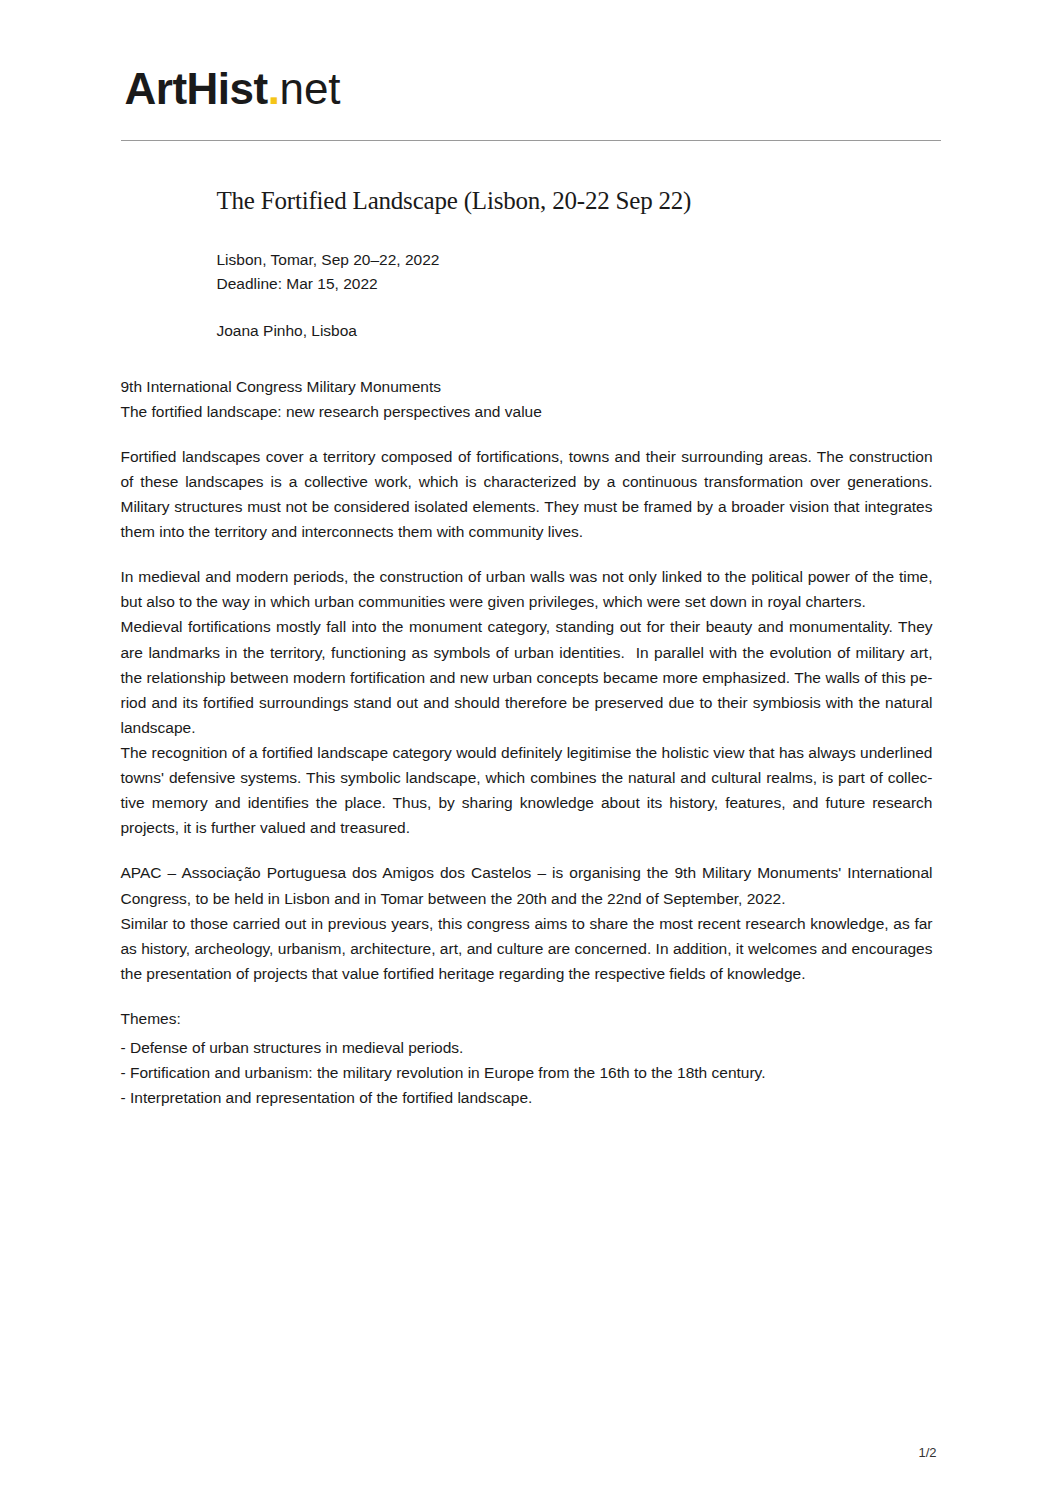ArtHist. net
The Fortified Landscape (Lisbon, 20-22 Sep 22)
Lisbon, Tomar, Sep 20–22, 2022
Deadline: Mar 15, 2022
Joana Pinho, Lisboa
9th International Congress Military Monuments
The fortified landscape: new research perspectives and value
Fortified landscapes cover a territory composed of fortifications, towns and their surrounding areas. The construction of these landscapes is a collective work, which is characterized by a continuous transformation over generations. Military structures must not be considered isolated elements. They must be framed by a broader vision that integrates them into the territory and interconnects them with community lives.
In medieval and modern periods, the construction of urban walls was not only linked to the political power of the time, but also to the way in which urban communities were given privileges, which were set down in royal charters.
Medieval fortifications mostly fall into the monument category, standing out for their beauty and monumentality. They are landmarks in the territory, functioning as symbols of urban identities. In parallel with the evolution of military art, the relationship between modern fortification and new urban concepts became more emphasized. The walls of this period and its fortified surroundings stand out and should therefore be preserved due to their symbiosis with the natural landscape.
The recognition of a fortified landscape category would definitely legitimise the holistic view that has always underlined towns' defensive systems. This symbolic landscape, which combines the natural and cultural realms, is part of collective memory and identifies the place. Thus, by sharing knowledge about its history, features, and future research projects, it is further valued and treasured.
APAC – Associação Portuguesa dos Amigos dos Castelos – is organising the 9th Military Monuments' International Congress, to be held in Lisbon and in Tomar between the 20th and the 22nd of September, 2022.
Similar to those carried out in previous years, this congress aims to share the most recent research knowledge, as far as history, archeology, urbanism, architecture, art, and culture are concerned. In addition, it welcomes and encourages the presentation of projects that value fortified heritage regarding the respective fields of knowledge.
Themes:
Defense of urban structures in medieval periods.
Fortification and urbanism: the military revolution in Europe from the 16th to the 18th century.
Interpretation and representation of the fortified landscape.
1/2